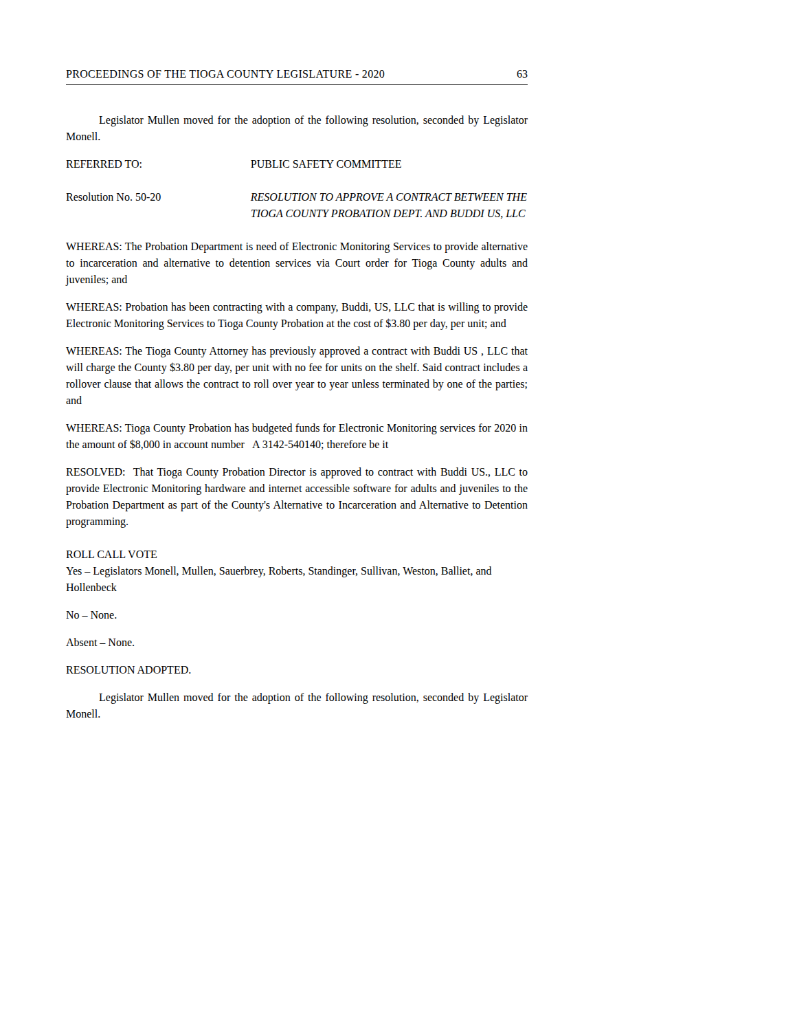Proceedings of the Tioga County Legislature - 2020 63
Legislator Mullen moved for the adoption of the following resolution, seconded by Legislator Monell.
Referred to:
Public Safety Committee
Resolution No. 50-20
Resolution to Approve a Contract Between the Tioga County Probation Dept. and Buddi US, LLC
WHEREAS: The Probation Department is need of Electronic Monitoring Services to provide alternative to incarceration and alternative to detention services via Court order for Tioga County adults and juveniles; and
WHEREAS: Probation has been contracting with a company, Buddi, US, LLC that is willing to provide Electronic Monitoring Services to Tioga County Probation at the cost of $3.80 per day, per unit; and
WHEREAS: The Tioga County Attorney has previously approved a contract with Buddi US , LLC that will charge the County $3.80 per day, per unit with no fee for units on the shelf. Said contract includes a rollover clause that allows the contract to roll over year to year unless terminated by one of the parties; and
WHEREAS: Tioga County Probation has budgeted funds for Electronic Monitoring services for 2020 in the amount of $8,000 in account number A 3142-540140; therefore be it
RESOLVED: That Tioga County Probation Director is approved to contract with Buddi US., LLC to provide Electronic Monitoring hardware and internet accessible software for adults and juveniles to the Probation Department as part of the County's Alternative to Incarceration and Alternative to Detention programming.
ROLL CALL VOTE
Yes – Legislators Monell, Mullen, Sauerbrey, Roberts, Standinger, Sullivan, Weston, Balliet, and Hollenbeck
No – None.
Absent – None.
Resolution Adopted.
Legislator Mullen moved for the adoption of the following resolution, seconded by Legislator Monell.